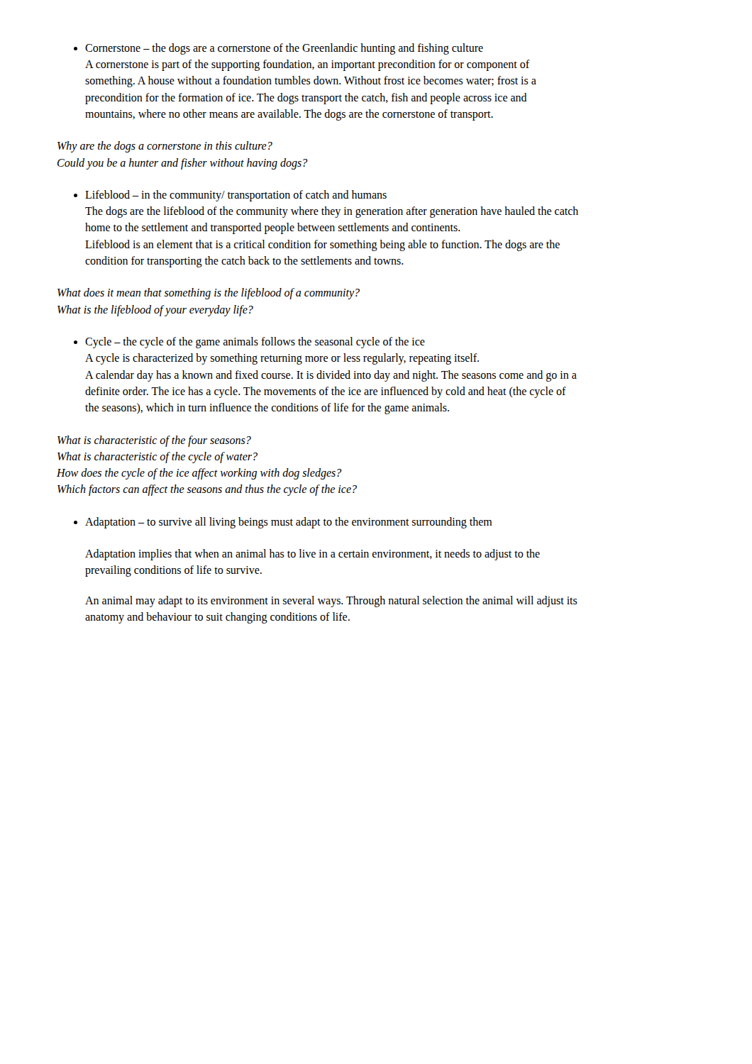Cornerstone – the dogs are a cornerstone of the Greenlandic hunting and fishing culture
A cornerstone is part of the supporting foundation, an important precondition for or component of something. A house without a foundation tumbles down. Without frost ice becomes water; frost is a precondition for the formation of ice. The dogs transport the catch, fish and people across ice and mountains, where no other means are available. The dogs are the cornerstone of transport.
Why are the dogs a cornerstone in this culture?
Could you be a hunter and fisher without having dogs?
Lifeblood – in the community/ transportation of catch and humans
The dogs are the lifeblood of the community where they in generation after generation have hauled the catch home to the settlement and transported people between settlements and continents.
Lifeblood is an element that is a critical condition for something being able to function. The dogs are the condition for transporting the catch back to the settlements and towns.
What does it mean that something is the lifeblood of a community?
What is the lifeblood of your everyday life?
Cycle – the cycle of the game animals follows the seasonal cycle of the ice
A cycle is characterized by something returning more or less regularly, repeating itself.
A calendar day has a known and fixed course. It is divided into day and night. The seasons come and go in a definite order. The ice has a cycle. The movements of the ice are influenced by cold and heat (the cycle of the seasons), which in turn influence the conditions of life for the game animals.
What is characteristic of the four seasons?
What is characteristic of the cycle of water?
How does the cycle of the ice affect working with dog sledges?
Which factors can affect the seasons and thus the cycle of the ice?
Adaptation – to survive all living beings must adapt to the environment surrounding them
Adaptation implies that when an animal has to live in a certain environment, it needs to adjust to the prevailing conditions of life to survive.
An animal may adapt to its environment in several ways. Through natural selection the animal will adjust its anatomy and behaviour to suit changing conditions of life.